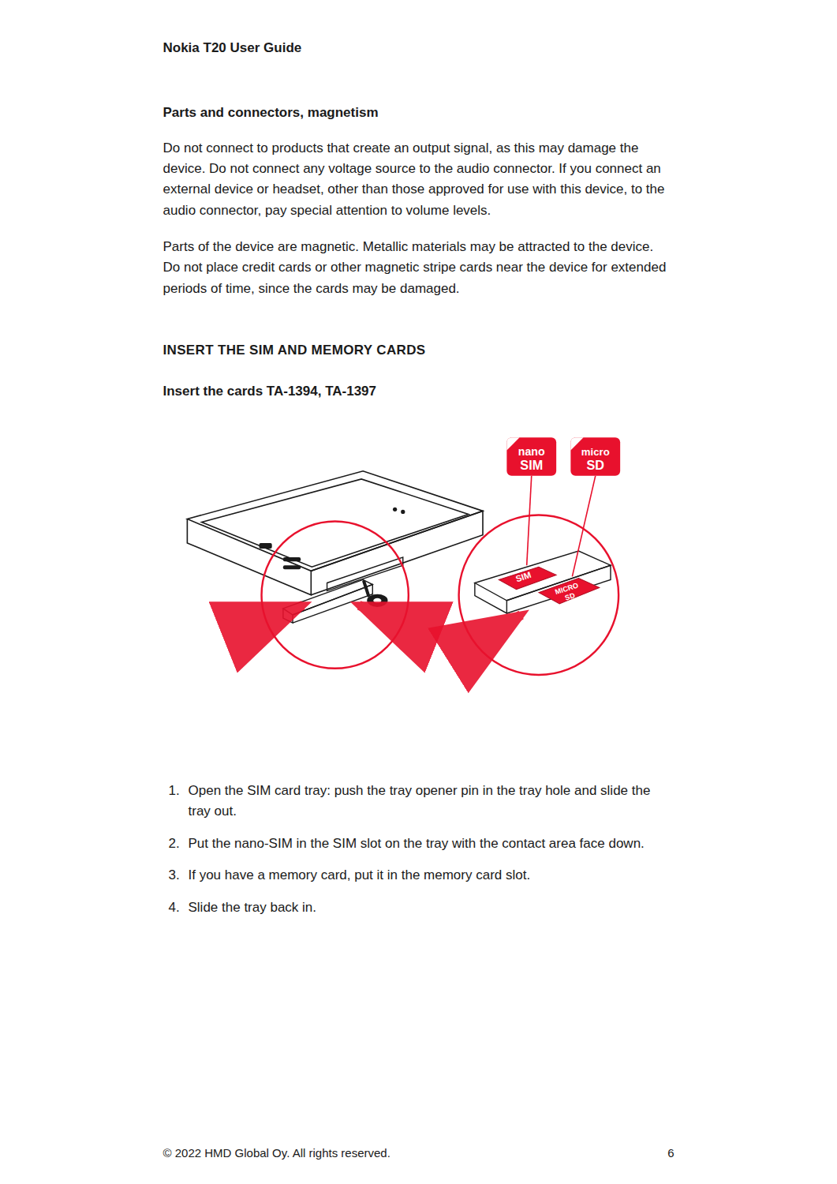Nokia T20 User Guide
Parts and connectors, magnetism
Do not connect to products that create an output signal, as this may damage the device. Do not connect any voltage source to the audio connector. If you connect an external device or headset, other than those approved for use with this device, to the audio connector, pay special attention to volume levels.
Parts of the device are magnetic. Metallic materials may be attracted to the device. Do not place credit cards or other magnetic stripe cards near the device for extended periods of time, since the cards may be damaged.
INSERT THE SIM AND MEMORY CARDS
Insert the cards TA-1394, TA-1397
SIM MICRO SD nano SIM micro SD
Open the SIM card tray: push the tray opener pin in the tray hole and slide the tray out.
Put the nano-SIM in the SIM slot on the tray with the contact area face down.
If you have a memory card, put it in the memory card slot.
Slide the tray back in.
© 2022 HMD Global Oy. All rights reserved. 6